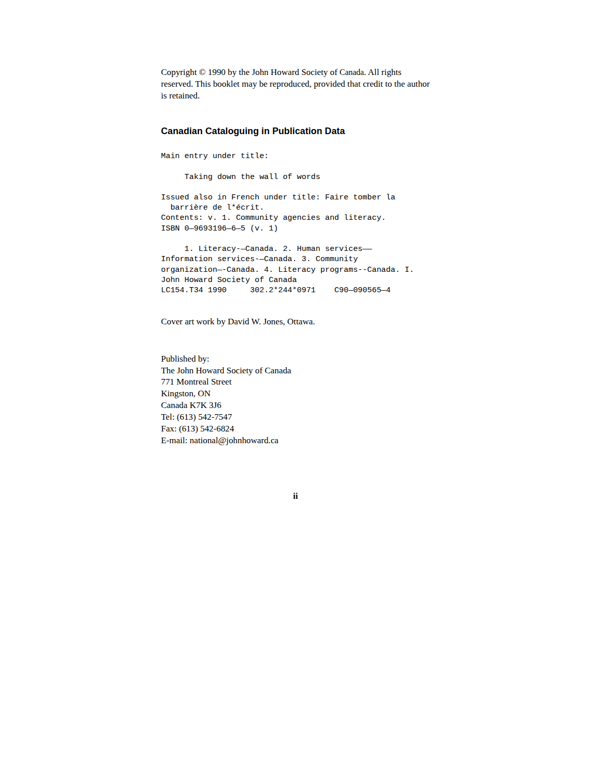Copyright © 1990 by the John Howard Society of Canada. All rights reserved. This booklet may be reproduced, provided that credit to the author is retained.
Canadian Cataloguing in Publication Data
Main entry under title:

     Taking down the wall of words

Issued also in French under title: Faire tomber la
  barrière de l*écrit.
Contents: v. 1. Community agencies and literacy.
ISBN 0—9693196—6—5 (v. 1)

     1. Literacy-—Canada. 2. Human services——
Information services-—Canada. 3. Community
organization—-Canada. 4. Literacy programs--Canada. I.
John Howard Society of Canada
LC154.T34 1990     302.2*244*0971    C90—090565—4
Cover art work by David W. Jones, Ottawa.
Published by:
The John Howard Society of Canada
771 Montreal Street
Kingston, ON
Canada K7K 3J6
Tel: (613) 542-7547
Fax: (613) 542-6824
E-mail: national@johnhoward.ca
ii